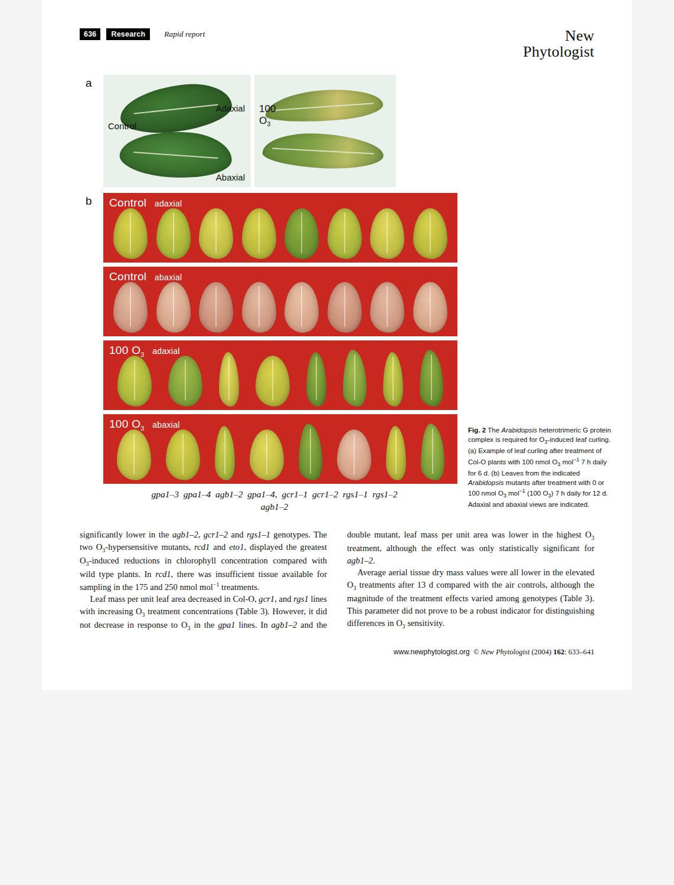636 Research Rapid report
New Phytologist
a
Control Adaxial Abaxial
100
O3
b
Control adaxial
Control abaxial
100 O3 adaxial
100 O3 abaxial
gpa1–3 gpa1–4 agb1–2 gpa1–4, gcr1–1 gcr1–2 rgs1–1 rgs1–2 agb1–2
Fig. 2 The Arabidopsis heterotrimeric G protein complex is required for O3-induced leaf curling. (a) Example of leaf curling after treatment of Col-O plants with 100 nmol O3 mol−1 7 h daily for 6 d. (b) Leaves from the indicated Arabidopsis mutants after treatment with 0 or 100 nmol O3 mol−1 (100 O3) 7 h daily for 12 d. Adaxial and abaxial views are indicated.
significantly lower in the agb1–2, gcr1–2 and rgs1–1 genotypes. The two O3-hypersensitive mutants, rcd1 and eto1, displayed the greatest O3-induced reductions in chlorophyll concentration compared with wild type plants. In rcd1, there was insufficient tissue available for sampling in the 175 and 250 nmol mol−1 treatments.
Leaf mass per unit leaf area decreased in Col-O, gcr1, and rgs1 lines with increasing O3 treatment concentrations (Table 3). However, it did not decrease in response to O3 in the gpa1 lines. In agb1–2 and the double mutant, leaf mass per unit area was lower in the highest O3 treatment, although the effect was only statistically significant for agb1–2.
Average aerial tissue dry mass values were all lower in the elevated O3 treatments after 13 d compared with the air controls, although the magnitude of the treatment effects varied among genotypes (Table 3). This parameter did not prove to be a robust indicator for distinguishing differences in O3 sensitivity.
www.newphytologist.org © New Phytologist (2004) 162: 633–641